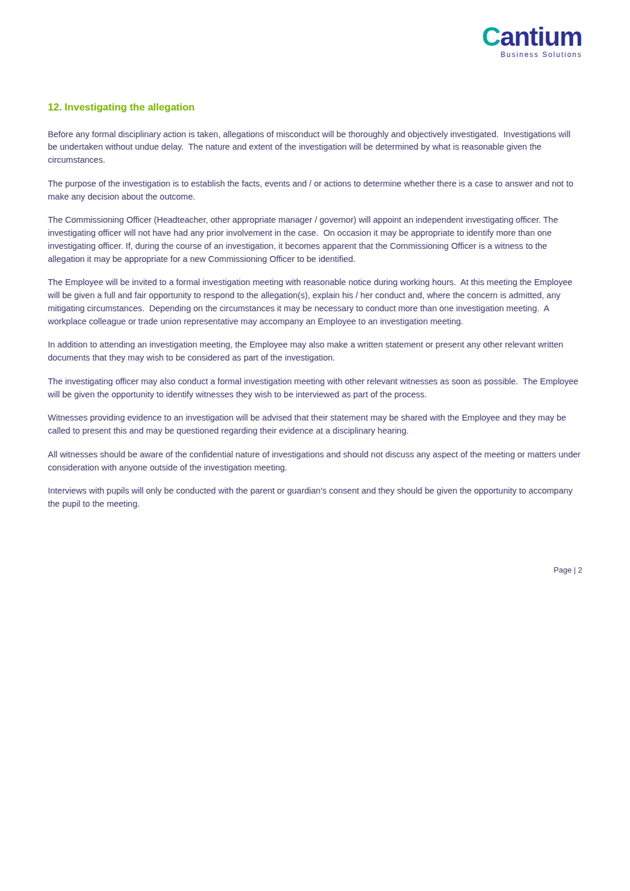Cantium
Business Solutions
12. Investigating the allegation
Before any formal disciplinary action is taken, allegations of misconduct will be thoroughly and objectively investigated. Investigations will be undertaken without undue delay. The nature and extent of the investigation will be determined by what is reasonable given the circumstances.
The purpose of the investigation is to establish the facts, events and / or actions to determine whether there is a case to answer and not to make any decision about the outcome.
The Commissioning Officer (Headteacher, other appropriate manager / governor) will appoint an independent investigating officer. The investigating officer will not have had any prior involvement in the case. On occasion it may be appropriate to identify more than one investigating officer. If, during the course of an investigation, it becomes apparent that the Commissioning Officer is a witness to the allegation it may be appropriate for a new Commissioning Officer to be identified.
The Employee will be invited to a formal investigation meeting with reasonable notice during working hours. At this meeting the Employee will be given a full and fair opportunity to respond to the allegation(s), explain his / her conduct and, where the concern is admitted, any mitigating circumstances. Depending on the circumstances it may be necessary to conduct more than one investigation meeting. A workplace colleague or trade union representative may accompany an Employee to an investigation meeting.
In addition to attending an investigation meeting, the Employee may also make a written statement or present any other relevant written documents that they may wish to be considered as part of the investigation.
The investigating officer may also conduct a formal investigation meeting with other relevant witnesses as soon as possible. The Employee will be given the opportunity to identify witnesses they wish to be interviewed as part of the process.
Witnesses providing evidence to an investigation will be advised that their statement may be shared with the Employee and they may be called to present this and may be questioned regarding their evidence at a disciplinary hearing.
All witnesses should be aware of the confidential nature of investigations and should not discuss any aspect of the meeting or matters under consideration with anyone outside of the investigation meeting.
Interviews with pupils will only be conducted with the parent or guardian's consent and they should be given the opportunity to accompany the pupil to the meeting.
Page | 2